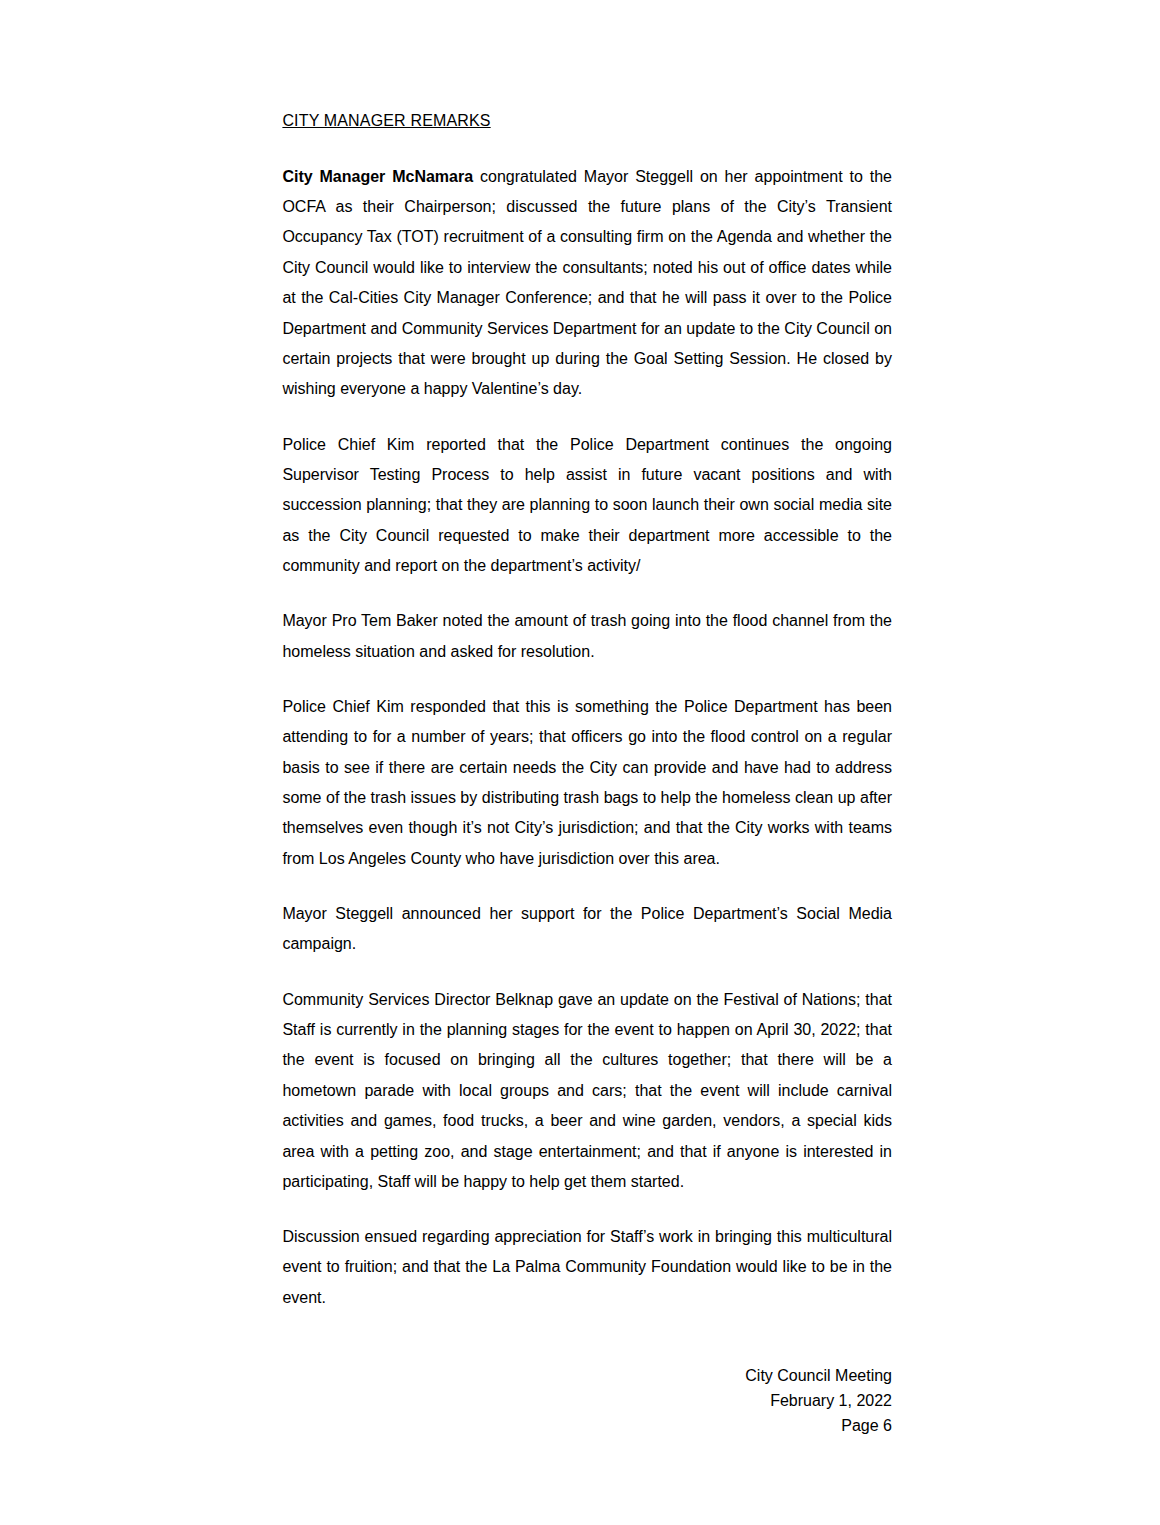CITY MANAGER REMARKS
City Manager McNamara congratulated Mayor Steggell on her appointment to the OCFA as their Chairperson; discussed the future plans of the City’s Transient Occupancy Tax (TOT) recruitment of a consulting firm on the Agenda and whether the City Council would like to interview the consultants; noted his out of office dates while at the Cal-Cities City Manager Conference; and that he will pass it over to the Police Department and Community Services Department for an update to the City Council on certain projects that were brought up during the Goal Setting Session. He closed by wishing everyone a happy Valentine’s day.
Police Chief Kim reported that the Police Department continues the ongoing Supervisor Testing Process to help assist in future vacant positions and with succession planning; that they are planning to soon launch their own social media site as the City Council requested to make their department more accessible to the community and report on the department’s activity/
Mayor Pro Tem Baker noted the amount of trash going into the flood channel from the homeless situation and asked for resolution.
Police Chief Kim responded that this is something the Police Department has been attending to for a number of years; that officers go into the flood control on a regular basis to see if there are certain needs the City can provide and have had to address some of the trash issues by distributing trash bags to help the homeless clean up after themselves even though it’s not City’s jurisdiction; and that the City works with teams from Los Angeles County who have jurisdiction over this area.
Mayor Steggell announced her support for the Police Department’s Social Media campaign.
Community Services Director Belknap gave an update on the Festival of Nations; that Staff is currently in the planning stages for the event to happen on April 30, 2022; that the event is focused on bringing all the cultures together; that there will be a hometown parade with local groups and cars; that the event will include carnival activities and games, food trucks, a beer and wine garden, vendors, a special kids area with a petting zoo, and stage entertainment; and that if anyone is interested in participating, Staff will be happy to help get them started.
Discussion ensued regarding appreciation for Staff’s work in bringing this multicultural event to fruition; and that the La Palma Community Foundation would like to be in the event.
City Council Meeting
February 1, 2022
Page 6